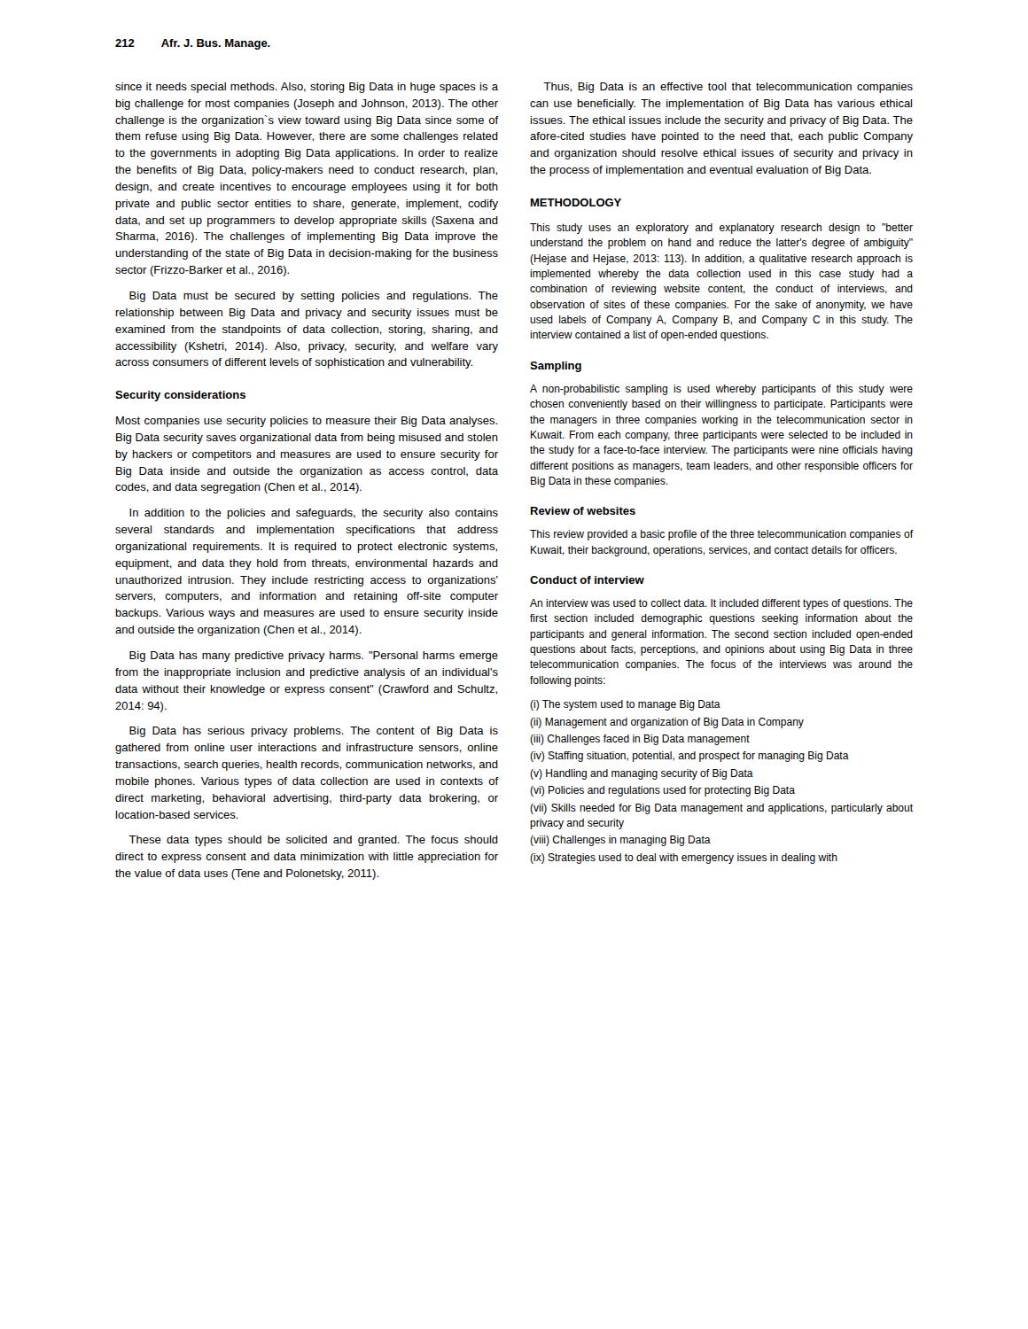212 Afr. J. Bus. Manage.
since it needs special methods. Also, storing Big Data in huge spaces is a big challenge for most companies (Joseph and Johnson, 2013). The other challenge is the organization`s view toward using Big Data since some of them refuse using Big Data. However, there are some challenges related to the governments in adopting Big Data applications. In order to realize the benefits of Big Data, policy-makers need to conduct research, plan, design, and create incentives to encourage employees using it for both private and public sector entities to share, generate, implement, codify data, and set up programmers to develop appropriate skills (Saxena and Sharma, 2016). The challenges of implementing Big Data improve the understanding of the state of Big Data in decision-making for the business sector (Frizzo-Barker et al., 2016).
Big Data must be secured by setting policies and regulations. The relationship between Big Data and privacy and security issues must be examined from the standpoints of data collection, storing, sharing, and accessibility (Kshetri, 2014). Also, privacy, security, and welfare vary across consumers of different levels of sophistication and vulnerability.
Security considerations
Most companies use security policies to measure their Big Data analyses. Big Data security saves organizational data from being misused and stolen by hackers or competitors and measures are used to ensure security for Big Data inside and outside the organization as access control, data codes, and data segregation (Chen et al., 2014).
In addition to the policies and safeguards, the security also contains several standards and implementation specifications that address organizational requirements. It is required to protect electronic systems, equipment, and data they hold from threats, environmental hazards and unauthorized intrusion. They include restricting access to organizations' servers, computers, and information and retaining off-site computer backups. Various ways and measures are used to ensure security inside and outside the organization (Chen et al., 2014).
Big Data has many predictive privacy harms. "Personal harms emerge from the inappropriate inclusion and predictive analysis of an individual's data without their knowledge or express consent" (Crawford and Schultz, 2014: 94).
Big Data has serious privacy problems. The content of Big Data is gathered from online user interactions and infrastructure sensors, online transactions, search queries, health records, communication networks, and mobile phones. Various types of data collection are used in contexts of direct marketing, behavioral advertising, third-party data brokering, or location-based services.
These data types should be solicited and granted. The focus should direct to express consent and data minimization with little appreciation for the value of data uses (Tene and Polonetsky, 2011).
Thus, Big Data is an effective tool that telecommunication companies can use beneficially. The implementation of Big Data has various ethical issues. The ethical issues include the security and privacy of Big Data. The afore-cited studies have pointed to the need that, each public Company and organization should resolve ethical issues of security and privacy in the process of implementation and eventual evaluation of Big Data.
METHODOLOGY
This study uses an exploratory and explanatory research design to "better understand the problem on hand and reduce the latter's degree of ambiguity" (Hejase and Hejase, 2013: 113). In addition, a qualitative research approach is implemented whereby the data collection used in this case study had a combination of reviewing website content, the conduct of interviews, and observation of sites of these companies. For the sake of anonymity, we have used labels of Company A, Company B, and Company C in this study. The interview contained a list of open-ended questions.
Sampling
A non-probabilistic sampling is used whereby participants of this study were chosen conveniently based on their willingness to participate. Participants were the managers in three companies working in the telecommunication sector in Kuwait. From each company, three participants were selected to be included in the study for a face-to-face interview. The participants were nine officials having different positions as managers, team leaders, and other responsible officers for Big Data in these companies.
Review of websites
This review provided a basic profile of the three telecommunication companies of Kuwait, their background, operations, services, and contact details for officers.
Conduct of interview
An interview was used to collect data. It included different types of questions. The first section included demographic questions seeking information about the participants and general information. The second section included open-ended questions about facts, perceptions, and opinions about using Big Data in three telecommunication companies. The focus of the interviews was around the following points:
(i) The system used to manage Big Data
(ii) Management and organization of Big Data in Company
(iii) Challenges faced in Big Data management
(iv) Staffing situation, potential, and prospect for managing Big Data
(v) Handling and managing security of Big Data
(vi) Policies and regulations used for protecting Big Data
(vii) Skills needed for Big Data management and applications, particularly about privacy and security
(viii) Challenges in managing Big Data
(ix) Strategies used to deal with emergency issues in dealing with